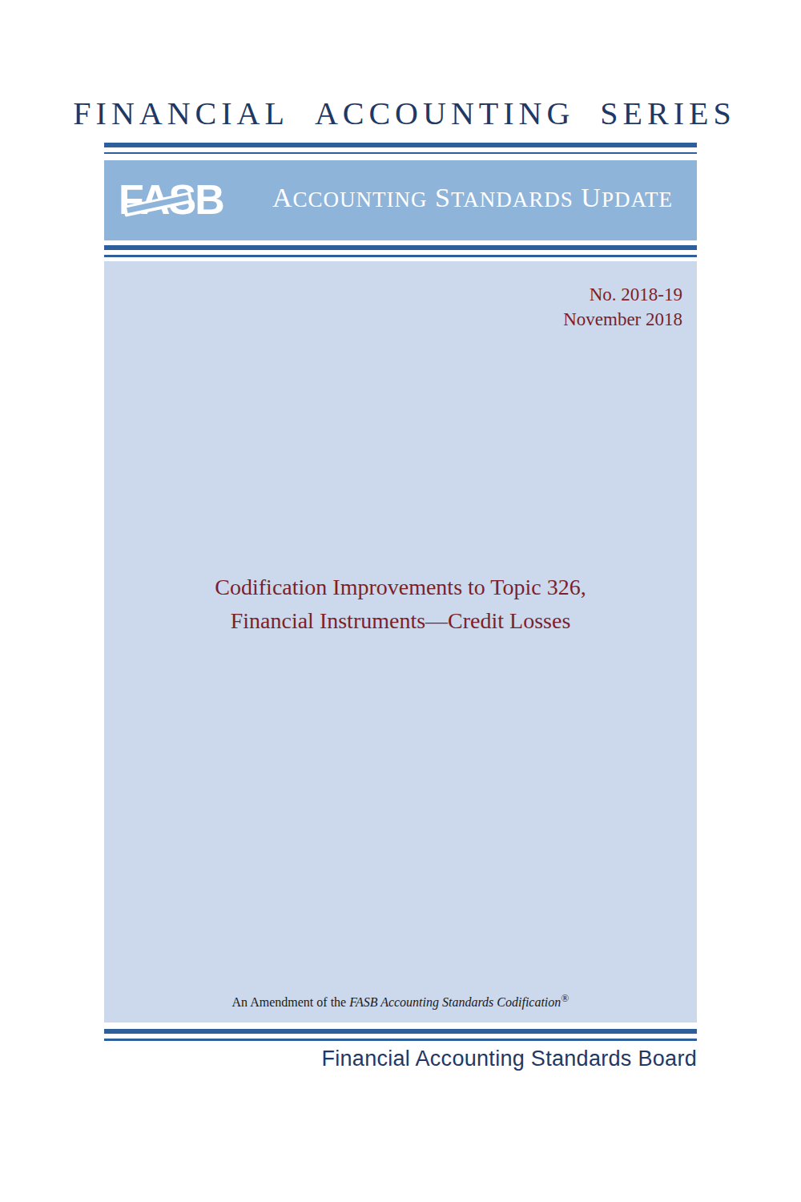FINANCIAL ACCOUNTING SERIES
FASB
ACCOUNTING STANDARDS UPDATE
No. 2018-19
November 2018
Codification Improvements to Topic 326,
Financial Instruments—Credit Losses
An Amendment of the FASB Accounting Standards Codification®
Financial Accounting Standards Board